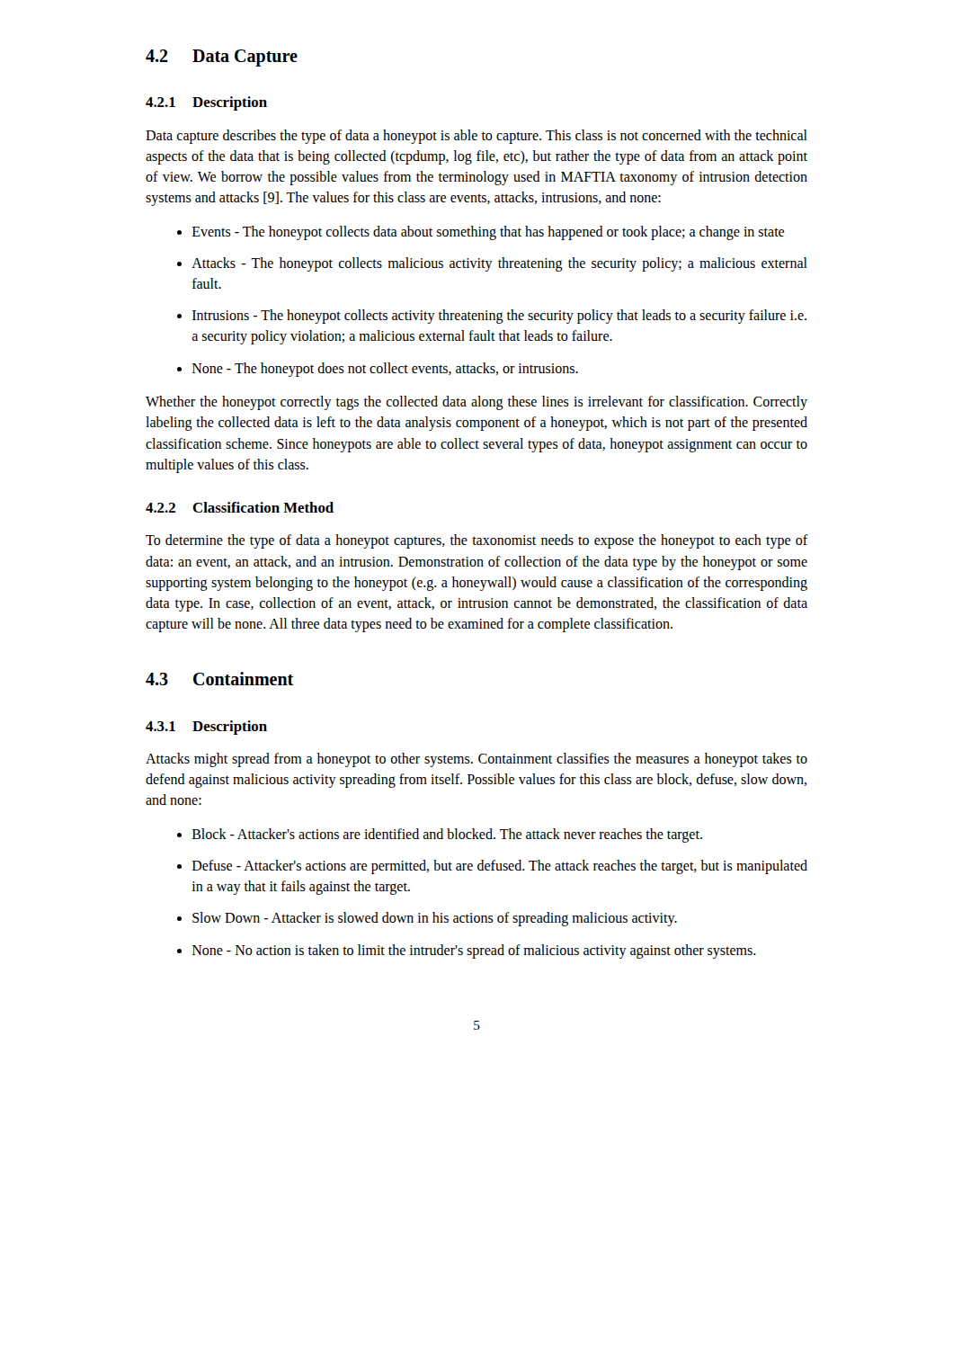4.2 Data Capture
4.2.1 Description
Data capture describes the type of data a honeypot is able to capture. This class is not concerned with the technical aspects of the data that is being collected (tcpdump, log file, etc), but rather the type of data from an attack point of view. We borrow the possible values from the terminology used in MAFTIA taxonomy of intrusion detection systems and attacks [9]. The values for this class are events, attacks, intrusions, and none:
Events - The honeypot collects data about something that has happened or took place; a change in state
Attacks - The honeypot collects malicious activity threatening the security policy; a malicious external fault.
Intrusions - The honeypot collects activity threatening the security policy that leads to a security failure i.e. a security policy violation; a malicious external fault that leads to failure.
None - The honeypot does not collect events, attacks, or intrusions.
Whether the honeypot correctly tags the collected data along these lines is irrelevant for classification. Correctly labeling the collected data is left to the data analysis component of a honeypot, which is not part of the presented classification scheme. Since honeypots are able to collect several types of data, honeypot assignment can occur to multiple values of this class.
4.2.2 Classification Method
To determine the type of data a honeypot captures, the taxonomist needs to expose the honeypot to each type of data: an event, an attack, and an intrusion. Demonstration of collection of the data type by the honeypot or some supporting system belonging to the honeypot (e.g. a honeywall) would cause a classification of the corresponding data type. In case, collection of an event, attack, or intrusion cannot be demonstrated, the classification of data capture will be none. All three data types need to be examined for a complete classification.
4.3 Containment
4.3.1 Description
Attacks might spread from a honeypot to other systems. Containment classifies the measures a honeypot takes to defend against malicious activity spreading from itself. Possible values for this class are block, defuse, slow down, and none:
Block - Attacker's actions are identified and blocked. The attack never reaches the target.
Defuse - Attacker's actions are permitted, but are defused. The attack reaches the target, but is manipulated in a way that it fails against the target.
Slow Down - Attacker is slowed down in his actions of spreading malicious activity.
None - No action is taken to limit the intruder's spread of malicious activity against other systems.
5